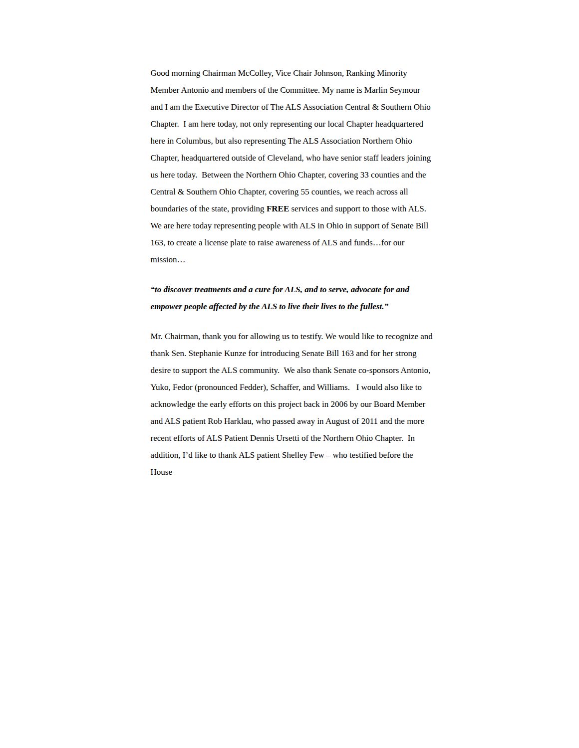Good morning Chairman McColley, Vice Chair Johnson, Ranking Minority Member Antonio and members of the Committee. My name is Marlin Seymour and I am the Executive Director of The ALS Association Central & Southern Ohio Chapter. I am here today, not only representing our local Chapter headquartered here in Columbus, but also representing The ALS Association Northern Ohio Chapter, headquartered outside of Cleveland, who have senior staff leaders joining us here today. Between the Northern Ohio Chapter, covering 33 counties and the Central & Southern Ohio Chapter, covering 55 counties, we reach across all boundaries of the state, providing FREE services and support to those with ALS. We are here today representing people with ALS in Ohio in support of Senate Bill 163, to create a license plate to raise awareness of ALS and funds…for our mission…
“to discover treatments and a cure for ALS, and to serve, advocate for and empower people affected by the ALS to live their lives to the fullest.”
Mr. Chairman, thank you for allowing us to testify. We would like to recognize and thank Sen. Stephanie Kunze for introducing Senate Bill 163 and for her strong desire to support the ALS community. We also thank Senate co-sponsors Antonio, Yuko, Fedor (pronounced Fedder), Schaffer, and Williams. I would also like to acknowledge the early efforts on this project back in 2006 by our Board Member and ALS patient Rob Harklau, who passed away in August of 2011 and the more recent efforts of ALS Patient Dennis Ursetti of the Northern Ohio Chapter. In addition, I’d like to thank ALS patient Shelley Few – who testified before the House